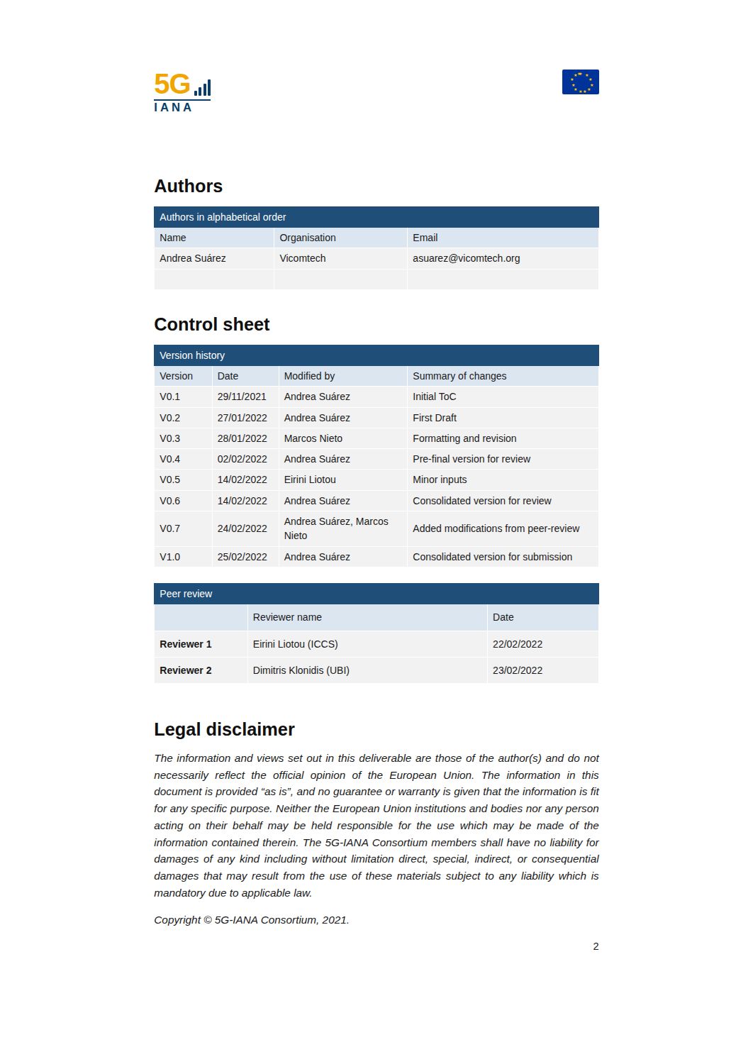5G
IANA
★ ★ ★ ★ ★ ★ ★ ★ ★ ★ ★ ★
Authors
| Authors in alphabetical order |
| --- |
| Name | Organisation | Email |
| Andrea Suárez | Vicomtech | asuarez@vicomtech.org |
Control sheet
| Version history |
| --- |
| Version | Date | Modified by | Summary of changes |
| V0.1 | 29/11/2021 | Andrea Suárez | Initial ToC |
| V0.2 | 27/01/2022 | Andrea Suárez | First Draft |
| V0.3 | 28/01/2022 | Marcos Nieto | Formatting and revision |
| V0.4 | 02/02/2022 | Andrea Suárez | Pre-final version for review |
| V0.5 | 14/02/2022 | Eirini Liotou | Minor inputs |
| V0.6 | 14/02/2022 | Andrea Suárez | Consolidated version for review |
| V0.7 | 24/02/2022 | Andrea Suárez, Marcos Nieto | Added modifications from peer-review |
| V1.0 | 25/02/2022 | Andrea Suárez | Consolidated version for submission |
| Peer review |
| --- |
| | Reviewer name | Date |
| Reviewer 1 | Eirini Liotou (ICCS) | 22/02/2022 |
| Reviewer 2 | Dimitris Klonidis (UBI) | 23/02/2022 |
Legal disclaimer
The information and views set out in this deliverable are those of the author(s) and do not necessarily reflect the official opinion of the European Union. The information in this document is provided “as is”, and no guarantee or warranty is given that the information is fit for any specific purpose. Neither the European Union institutions and bodies nor any person acting on their behalf may be held responsible for the use which may be made of the information contained therein. The 5G-IANA Consortium members shall have no liability for damages of any kind including without limitation direct, special, indirect, or consequential damages that may result from the use of these materials subject to any liability which is mandatory due to applicable law.
Copyright © 5G-IANA Consortium, 2021.
2